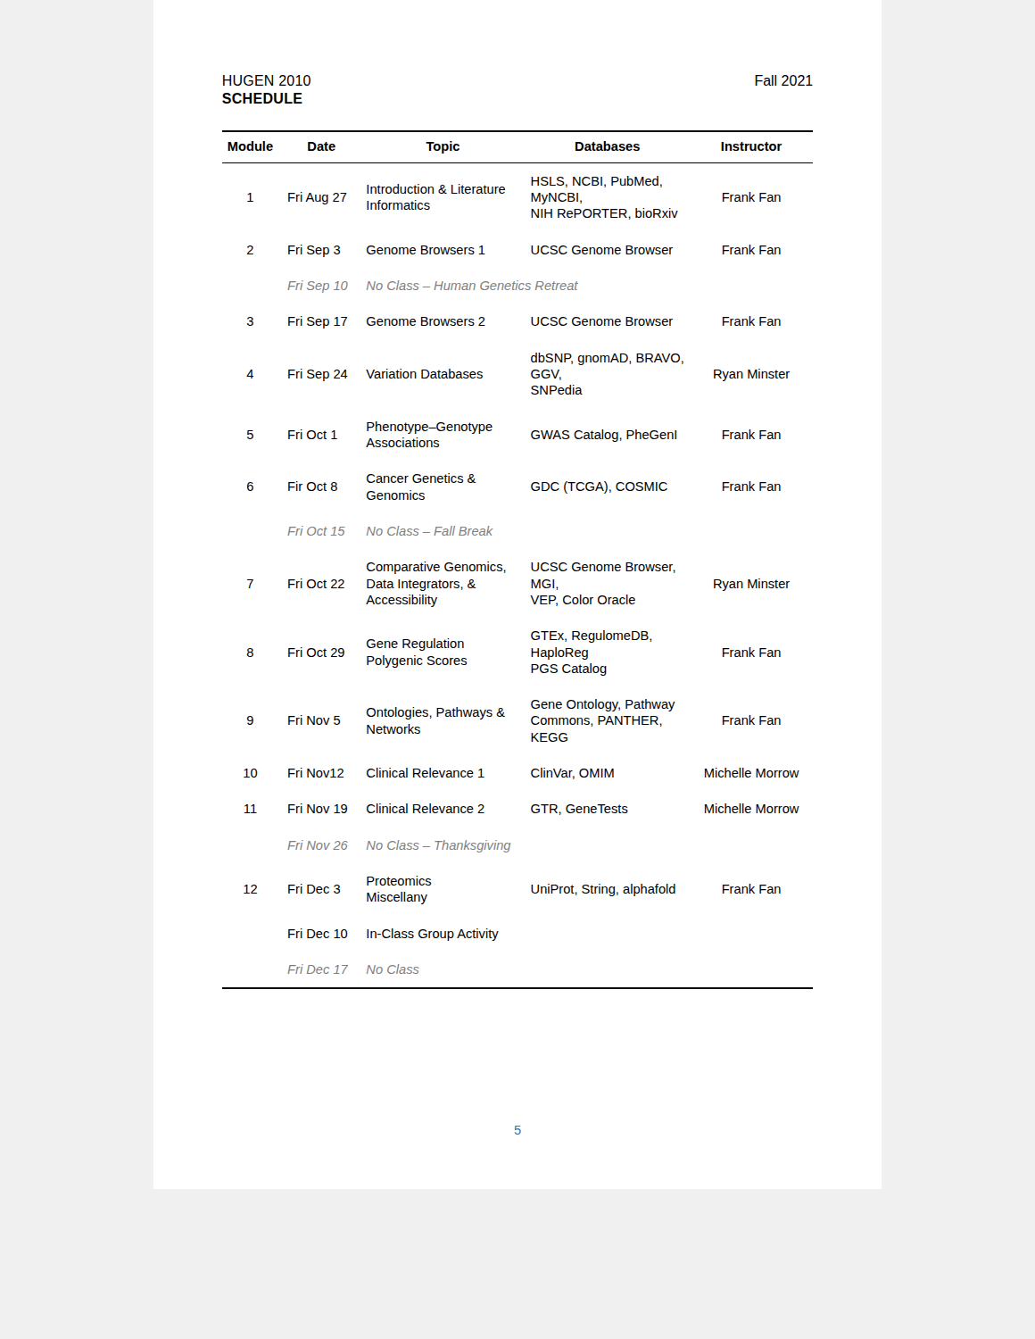HUGEN 2010
Fall 2021
SCHEDULE
| Module | Date | Topic | Databases | Instructor |
| --- | --- | --- | --- | --- |
| 1 | Fri Aug 27 | Introduction & Literature Informatics | HSLS, NCBI, PubMed, MyNCBI, NIH RePORTER, bioRxiv | Frank Fan |
| 2 | Fri Sep 3 | Genome Browsers 1 | UCSC Genome Browser | Frank Fan |
| | Fri Sep 10 | No Class – Human Genetics Retreat |
| 3 | Fri Sep 17 | Genome Browsers 2 | UCSC Genome Browser | Frank Fan |
| 4 | Fri Sep 24 | Variation Databases | dbSNP, gnomAD, BRAVO, GGV, SNPedia | Ryan Minster |
| 5 | Fri Oct 1 | Phenotype–Genotype Associations | GWAS Catalog, PheGenI | Frank Fan |
| 6 | Fir Oct 8 | Cancer Genetics & Genomics | GDC (TCGA), COSMIC | Frank Fan |
| | Fri Oct 15 | No Class – Fall Break |
| 7 | Fri Oct 22 | Comparative Genomics, Data Integrators, & Accessibility | UCSC Genome Browser, MGI, VEP, Color Oracle | Ryan Minster |
| 8 | Fri Oct 29 | Gene Regulation Polygenic Scores | GTEx, RegulomeDB, HaploReg PGS Catalog | Frank Fan |
| 9 | Fri Nov 5 | Ontologies, Pathways & Networks | Gene Ontology, Pathway Commons, PANTHER, KEGG | Frank Fan |
| 10 | Fri Nov12 | Clinical Relevance 1 | ClinVar, OMIM | Michelle Morrow |
| 11 | Fri Nov 19 | Clinical Relevance 2 | GTR, GeneTests | Michelle Morrow |
| | Fri Nov 26 | No Class – Thanksgiving |
| 12 | Fri Dec 3 | Proteomics Miscellany | UniProt, String, alphafold | Frank Fan |
| | Fri Dec 10 | In-Class Group Activity | | |
| | Fri Dec 17 | No Class |
5